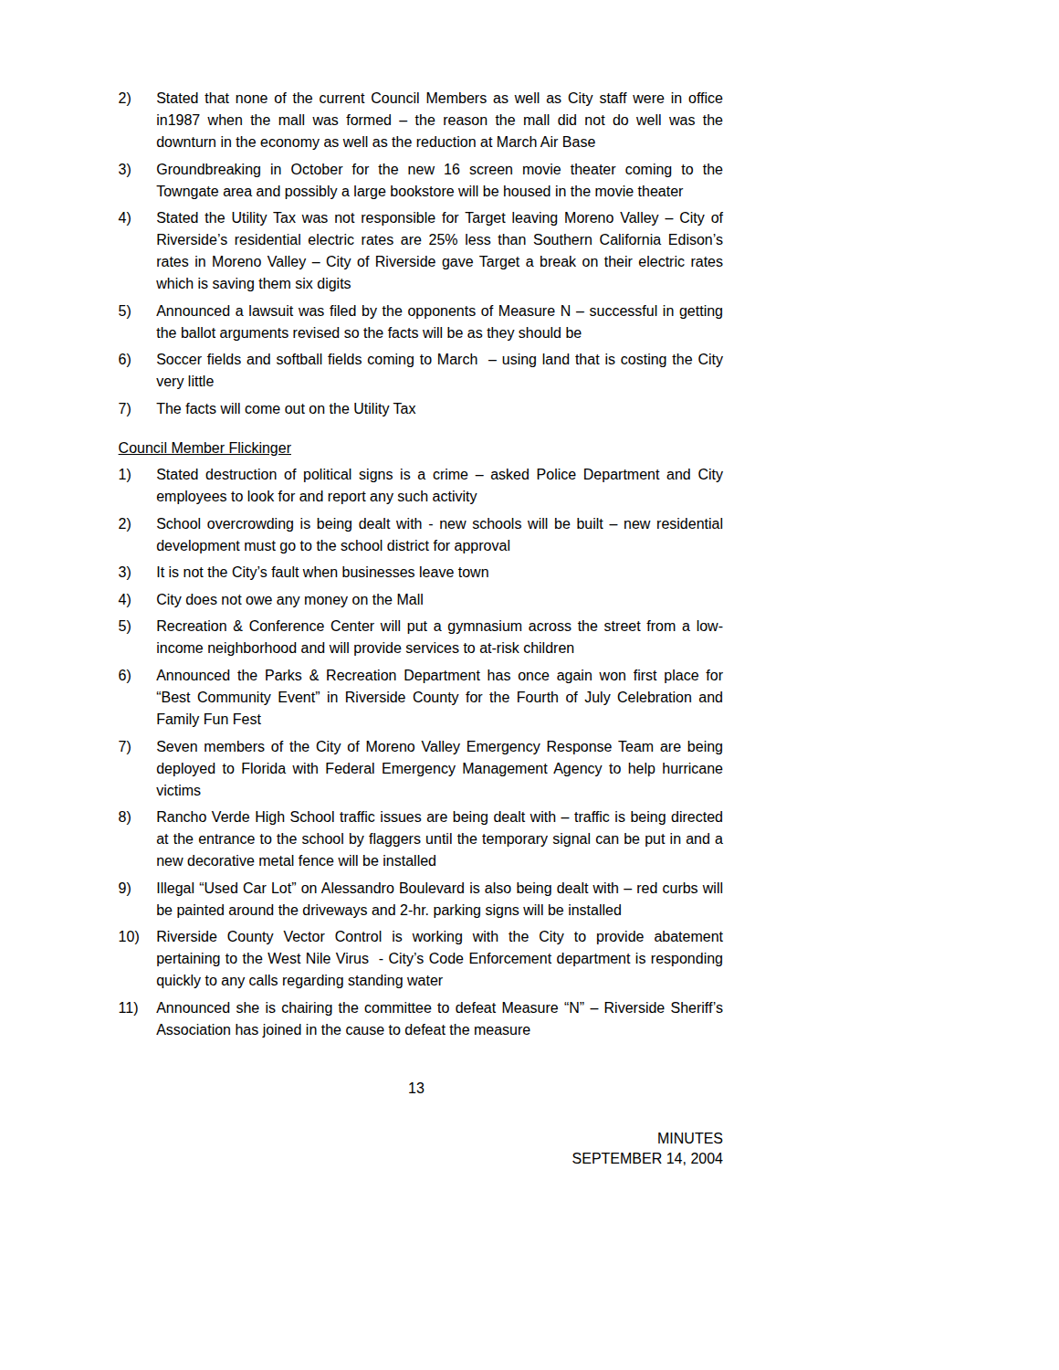2) Stated that none of the current Council Members as well as City staff were in office in1987 when the mall was formed – the reason the mall did not do well was the downturn in the economy as well as the reduction at March Air Base
3) Groundbreaking in October for the new 16 screen movie theater coming to the Towngate area and possibly a large bookstore will be housed in the movie theater
4) Stated the Utility Tax was not responsible for Target leaving Moreno Valley – City of Riverside’s residential electric rates are 25% less than Southern California Edison’s rates in Moreno Valley – City of Riverside gave Target a break on their electric rates which is saving them six digits
5) Announced a lawsuit was filed by the opponents of Measure N – successful in getting the ballot arguments revised so the facts will be as they should be
6) Soccer fields and softball fields coming to March – using land that is costing the City very little
7) The facts will come out on the Utility Tax
Council Member Flickinger
1) Stated destruction of political signs is a crime – asked Police Department and City employees to look for and report any such activity
2) School overcrowding is being dealt with - new schools will be built – new residential development must go to the school district for approval
3) It is not the City’s fault when businesses leave town
4) City does not owe any money on the Mall
5) Recreation & Conference Center will put a gymnasium across the street from a low-income neighborhood and will provide services to at-risk children
6) Announced the Parks & Recreation Department has once again won first place for “Best Community Event” in Riverside County for the Fourth of July Celebration and Family Fun Fest
7) Seven members of the City of Moreno Valley Emergency Response Team are being deployed to Florida with Federal Emergency Management Agency to help hurricane victims
8) Rancho Verde High School traffic issues are being dealt with – traffic is being directed at the entrance to the school by flaggers until the temporary signal can be put in and a new decorative metal fence will be installed
9) Illegal “Used Car Lot” on Alessandro Boulevard is also being dealt with – red curbs will be painted around the driveways and 2-hr. parking signs will be installed
10) Riverside County Vector Control is working with the City to provide abatement pertaining to the West Nile Virus - City’s Code Enforcement department is responding quickly to any calls regarding standing water
11) Announced she is chairing the committee to defeat Measure “N” – Riverside Sheriff’s Association has joined in the cause to defeat the measure
13
MINUTES
SEPTEMBER 14, 2004